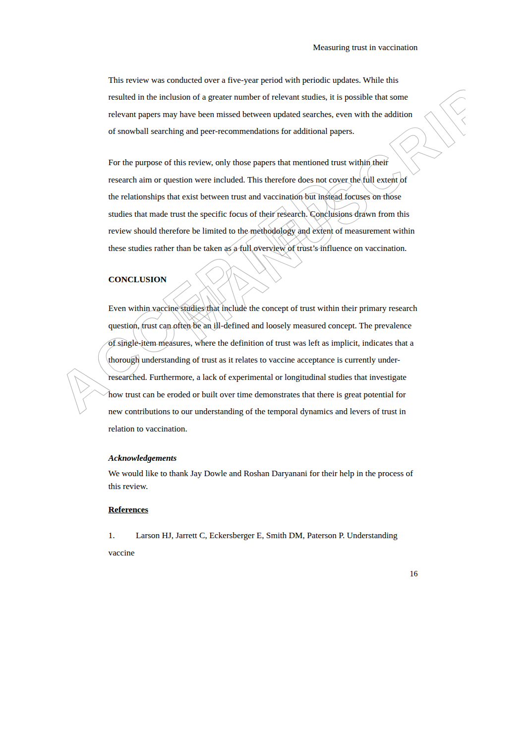ACCEPTED MANUSCRIPT
Measuring trust in vaccination
This review was conducted over a five-year period with periodic updates. While this resulted in the inclusion of a greater number of relevant studies, it is possible that some relevant papers may have been missed between updated searches, even with the addition of snowball searching and peer-recommendations for additional papers.
For the purpose of this review, only those papers that mentioned trust within their research aim or question were included. This therefore does not cover the full extent of the relationships that exist between trust and vaccination but instead focuses on those studies that made trust the specific focus of their research. Conclusions drawn from this review should therefore be limited to the methodology and extent of measurement within these studies rather than be taken as a full overview of trust’s influence on vaccination.
CONCLUSION
Even within vaccine studies that include the concept of trust within their primary research question, trust can often be an ill-defined and loosely measured concept. The prevalence of single-item measures, where the definition of trust was left as implicit, indicates that a thorough understanding of trust as it relates to vaccine acceptance is currently under-researched. Furthermore, a lack of experimental or longitudinal studies that investigate how trust can be eroded or built over time demonstrates that there is great potential for new contributions to our understanding of the temporal dynamics and levers of trust in relation to vaccination.
Acknowledgements
We would like to thank Jay Dowle and Roshan Daryanani for their help in the process of this review.
References
1. Larson HJ, Jarrett C, Eckersberger E, Smith DM, Paterson P. Understanding vaccine
16